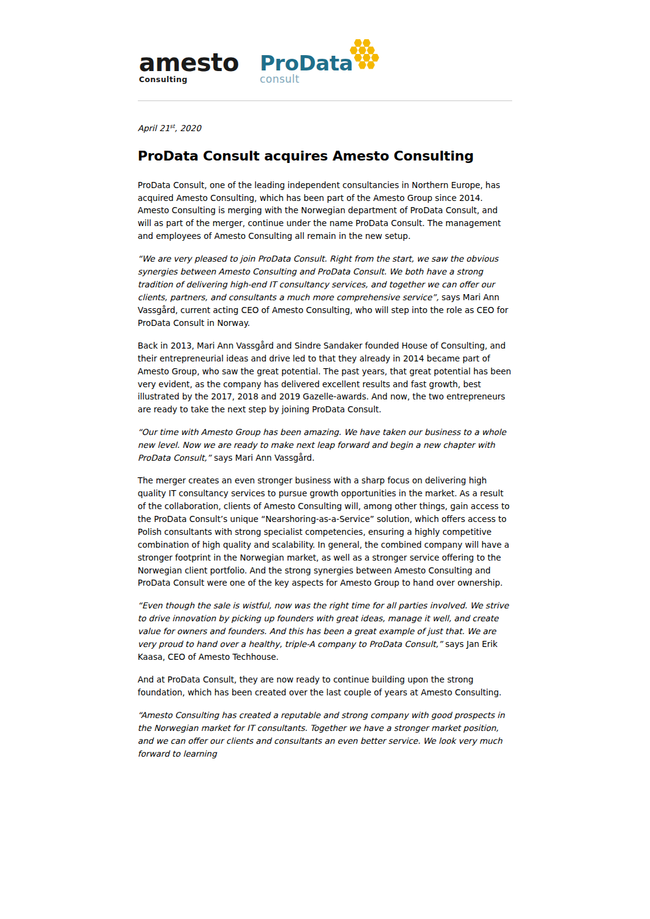amesto
Consulting
Pro Data
consult
April 21st, 2020
ProData Consult acquires Amesto Consulting
ProData Consult, one of the leading independent consultancies in Northern Europe, has acquired Amesto Consulting, which has been part of the Amesto Group since 2014. Amesto Consulting is merging with the Norwegian department of ProData Consult, and will as part of the merger, continue under the name ProData Consult. The management and employees of Amesto Consulting all remain in the new setup.
“We are very pleased to join ProData Consult. Right from the start, we saw the obvious synergies between Amesto Consulting and ProData Consult. We both have a strong tradition of delivering high-end IT consultancy services, and together we can offer our clients, partners, and consultants a much more comprehensive service”, says Mari Ann Vassgård, current acting CEO of Amesto Consulting, who will step into the role as CEO for ProData Consult in Norway.
Back in 2013, Mari Ann Vassgård and Sindre Sandaker founded House of Consulting, and their entrepreneurial ideas and drive led to that they already in 2014 became part of Amesto Group, who saw the great potential. The past years, that great potential has been very evident, as the company has delivered excellent results and fast growth, best illustrated by the 2017, 2018 and 2019 Gazelle-awards. And now, the two entrepreneurs are ready to take the next step by joining ProData Consult.
“Our time with Amesto Group has been amazing. We have taken our business to a whole new level. Now we are ready to make next leap forward and begin a new chapter with ProData Consult,” says Mari Ann Vassgård.
The merger creates an even stronger business with a sharp focus on delivering high quality IT consultancy services to pursue growth opportunities in the market. As a result of the collaboration, clients of Amesto Consulting will, among other things, gain access to the ProData Consult’s unique “Nearshoring-as-a-Service” solution, which offers access to Polish consultants with strong specialist competencies, ensuring a highly competitive combination of high quality and scalability. In general, the combined company will have a stronger footprint in the Norwegian market, as well as a stronger service offering to the Norwegian client portfolio. And the strong synergies between Amesto Consulting and ProData Consult were one of the key aspects for Amesto Group to hand over ownership.
“Even though the sale is wistful, now was the right time for all parties involved. We strive to drive innovation by picking up founders with great ideas, manage it well, and create value for owners and founders. And this has been a great example of just that. We are very proud to hand over a healthy, triple-A company to ProData Consult,” says Jan Erik Kaasa, CEO of Amesto Techhouse.
And at ProData Consult, they are now ready to continue building upon the strong foundation, which has been created over the last couple of years at Amesto Consulting.
“Amesto Consulting has created a reputable and strong company with good prospects in the Norwegian market for IT consultants. Together we have a stronger market position, and we can offer our clients and consultants an even better service. We look very much forward to learning